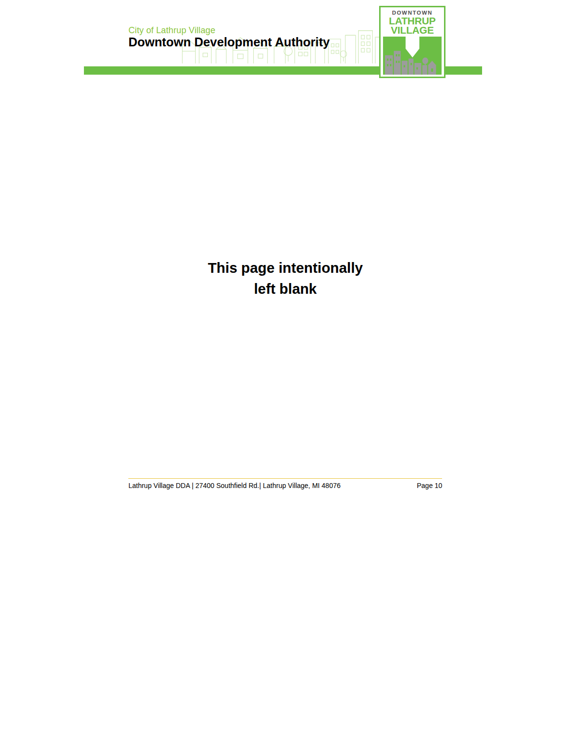City of Lathrup Village
Downtown Development Authority
DOWNTOWN
LATHRUP
VILLAGE
This page intentionally left blank
Lathrup Village DDA | 27400 Southfield Rd.| Lathrup Village, MI 48076 Page 10